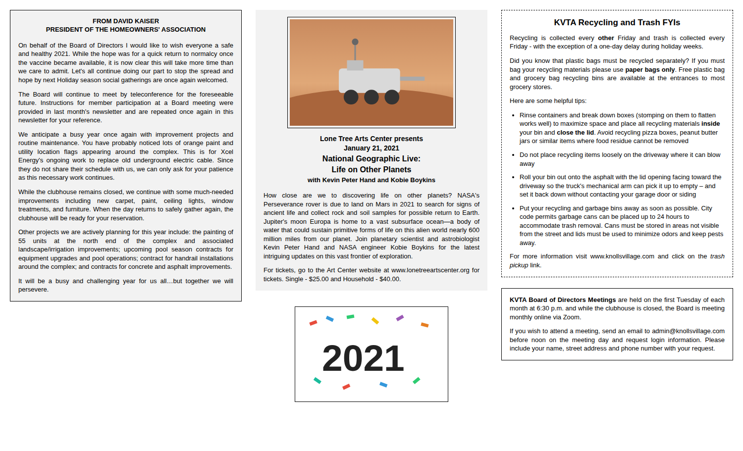FROM DAVID KAISER
PRESIDENT OF THE HOMEOWNERS' ASSOCIATION
On behalf of the Board of Directors I would like to wish everyone a safe and healthy 2021. While the hope was for a quick return to normalcy once the vaccine became available, it is now clear this will take more time than we care to admit. Let's all continue doing our part to stop the spread and hope by next Holiday season social gatherings are once again welcomed.
The Board will continue to meet by teleconference for the foreseeable future. Instructions for member participation at a Board meeting were provided in last month's newsletter and are repeated once again in this newsletter for your reference.
We anticipate a busy year once again with improvement projects and routine maintenance. You have probably noticed lots of orange paint and utility location flags appearing around the complex. This is for Xcel Energy's ongoing work to replace old underground electric cable. Since they do not share their schedule with us, we can only ask for your patience as this necessary work continues.
While the clubhouse remains closed, we continue with some much-needed improvements including new carpet, paint, ceiling lights, window treatments, and furniture. When the day returns to safely gather again, the clubhouse will be ready for your reservation.
Other projects we are actively planning for this year include: the painting of 55 units at the north end of the complex and associated landscape/irrigation improvements; upcoming pool season contracts for equipment upgrades and pool operations; contract for handrail installations around the complex; and contracts for concrete and asphalt improvements.
It will be a busy and challenging year for us all…but together we will persevere.
Lone Tree Arts Center presents
January 21, 2021
National Geographic Live:
Life on Other Planets
with Kevin Peter Hand and Kobie Boykins
How close are we to discovering life on other planets? NASA's Perseverance rover is due to land on Mars in 2021 to search for signs of ancient life and collect rock and soil samples for possible return to Earth. Jupiter's moon Europa is home to a vast subsurface ocean—a body of water that could sustain primitive forms of life on this alien world nearly 600 million miles from our planet. Join planetary scientist and astrobiologist Kevin Peter Hand and NASA engineer Kobie Boykins for the latest intriguing updates on this vast frontier of exploration.
For tickets, go to the Art Center website at www.lonetreeartscenter.org for tickets. Single - $25.00 and Household - $40.00.
KVTA Recycling and Trash FYIs
Recycling is collected every other Friday and trash is collected every Friday - with the exception of a one-day delay during holiday weeks.
Did you know that plastic bags must be recycled separately? If you must bag your recycling materials please use paper bags only. Free plastic bag and grocery bag recycling bins are available at the entrances to most grocery stores.
Here are some helpful tips:
Rinse containers and break down boxes (stomping on them to flatten works well) to maximize space and place all recycling materials inside your bin and close the lid. Avoid recycling pizza boxes, peanut butter jars or similar items where food residue cannot be removed
Do not place recycling items loosely on the driveway where it can blow away
Roll your bin out onto the asphalt with the lid opening facing toward the driveway so the truck's mechanical arm can pick it up to empty – and set it back down without contacting your garage door or siding
Put your recycling and garbage bins away as soon as possible. City code permits garbage cans can be placed up to 24 hours to accommodate trash removal. Cans must be stored in areas not visible from the street and lids must be used to minimize odors and keep pests away.
For more information visit www.knollsvillage.com and click on the trash pickup link.
KVTA Board of Directors Meetings are held on the first Tuesday of each month at 6:30 p.m. and while the clubhouse is closed, the Board is meeting monthly online via Zoom.
If you wish to attend a meeting, send an email to admin@knollsvillage.com before noon on the meeting day and request login information. Please include your name, street address and phone number with your request.